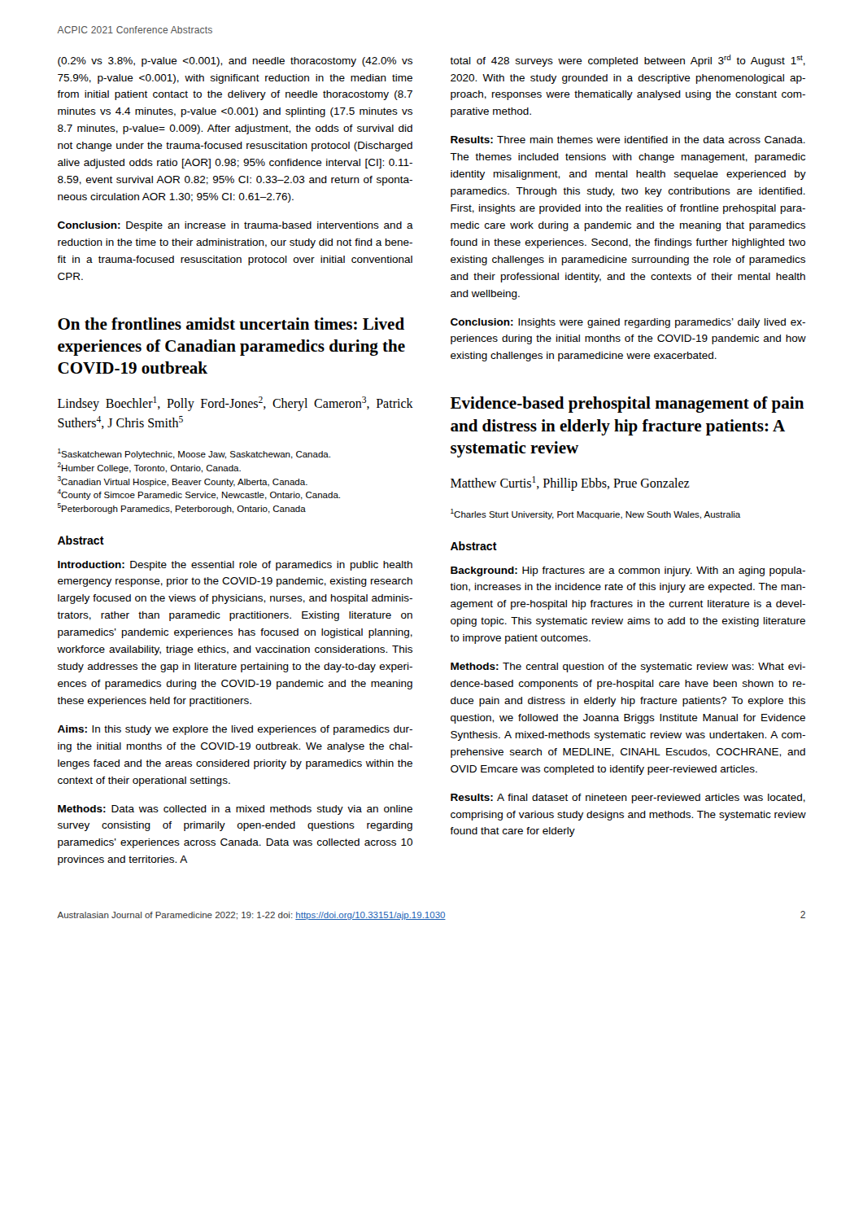ACPIC 2021 Conference Abstracts
(0.2% vs 3.8%, p-value <0.001), and needle thoracostomy (42.0% vs 75.9%, p-value <0.001), with significant reduction in the median time from initial patient contact to the delivery of needle thoracostomy (8.7 minutes vs 4.4 minutes, p-value <0.001) and splinting (17.5 minutes vs 8.7 minutes, p-value= 0.009). After adjustment, the odds of survival did not change under the trauma-focused resuscitation protocol (Discharged alive adjusted odds ratio [AOR] 0.98; 95% confidence interval [CI]: 0.11-8.59, event survival AOR 0.82; 95% CI: 0.33–2.03 and return of spontaneous circulation AOR 1.30; 95% CI: 0.61–2.76).
Conclusion: Despite an increase in trauma-based interventions and a reduction in the time to their administration, our study did not find a benefit in a trauma-focused resuscitation protocol over initial conventional CPR.
On the frontlines amidst uncertain times: Lived experiences of Canadian paramedics during the COVID-19 outbreak
Lindsey Boechler1, Polly Ford-Jones2, Cheryl Cameron3, Patrick Suthers4, J Chris Smith5
1Saskatchewan Polytechnic, Moose Jaw, Saskatchewan, Canada.
2Humber College, Toronto, Ontario, Canada.
3Canadian Virtual Hospice, Beaver County, Alberta, Canada.
4County of Simcoe Paramedic Service, Newcastle, Ontario, Canada.
5Peterborough Paramedics, Peterborough, Ontario, Canada
Abstract
Introduction: Despite the essential role of paramedics in public health emergency response, prior to the COVID-19 pandemic, existing research largely focused on the views of physicians, nurses, and hospital administrators, rather than paramedic practitioners. Existing literature on paramedics' pandemic experiences has focused on logistical planning, workforce availability, triage ethics, and vaccination considerations. This study addresses the gap in literature pertaining to the day-to-day experiences of paramedics during the COVID-19 pandemic and the meaning these experiences held for practitioners.
Aims: In this study we explore the lived experiences of paramedics during the initial months of the COVID-19 outbreak. We analyse the challenges faced and the areas considered priority by paramedics within the context of their operational settings.
Methods: Data was collected in a mixed methods study via an online survey consisting of primarily open-ended questions regarding paramedics' experiences across Canada. Data was collected across 10 provinces and territories. A
total of 428 surveys were completed between April 3rd to August 1st, 2020. With the study grounded in a descriptive phenomenological approach, responses were thematically analysed using the constant comparative method.
Results: Three main themes were identified in the data across Canada. The themes included tensions with change management, paramedic identity misalignment, and mental health sequelae experienced by paramedics. Through this study, two key contributions are identified. First, insights are provided into the realities of frontline prehospital paramedic care work during a pandemic and the meaning that paramedics found in these experiences. Second, the findings further highlighted two existing challenges in paramedicine surrounding the role of paramedics and their professional identity, and the contexts of their mental health and wellbeing.
Conclusion: Insights were gained regarding paramedics’ daily lived experiences during the initial months of the COVID-19 pandemic and how existing challenges in paramedicine were exacerbated.
Evidence-based prehospital management of pain and distress in elderly hip fracture patients: A systematic review
Matthew Curtis1, Phillip Ebbs, Prue Gonzalez
1Charles Sturt University, Port Macquarie, New South Wales, Australia
Abstract
Background: Hip fractures are a common injury. With an aging population, increases in the incidence rate of this injury are expected. The management of pre-hospital hip fractures in the current literature is a developing topic. This systematic review aims to add to the existing literature to improve patient outcomes.
Methods: The central question of the systematic review was: What evidence-based components of pre-hospital care have been shown to reduce pain and distress in elderly hip fracture patients? To explore this question, we followed the Joanna Briggs Institute Manual for Evidence Synthesis. A mixed-methods systematic review was undertaken. A comprehensive search of MEDLINE, CINAHL Escudos, COCHRANE, and OVID Emcare was completed to identify peer-reviewed articles.
Results: A final dataset of nineteen peer-reviewed articles was located, comprising of various study designs and methods. The systematic review found that care for elderly
Australasian Journal of Paramedicine 2022; 19: 1-22 doi: https://doi.org/10.33151/ajp.19.1030
2